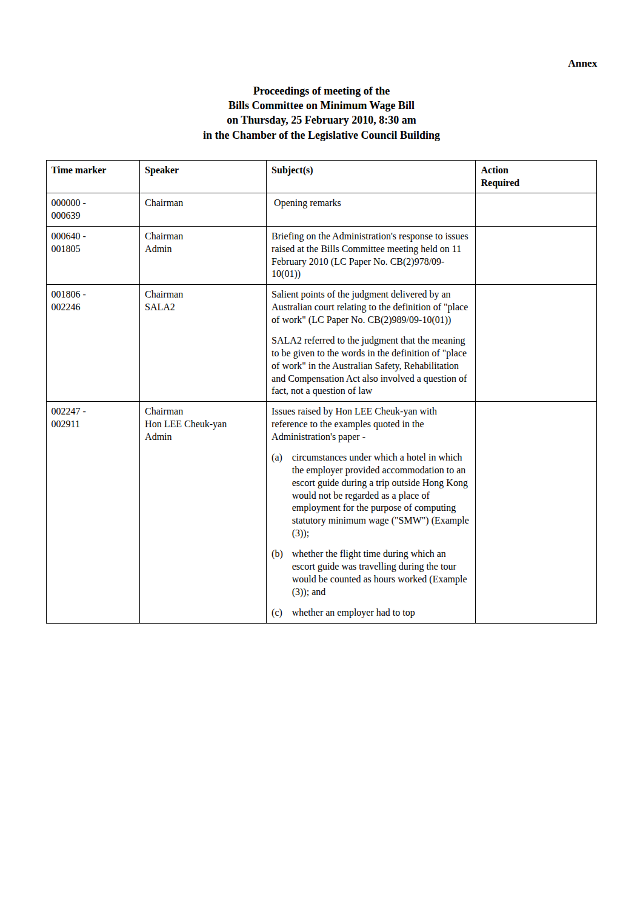Annex
Proceedings of meeting of the
Bills Committee on Minimum Wage Bill
on Thursday, 25 February 2010, 8:30 am
in the Chamber of the Legislative Council Building
| Time marker | Speaker | Subject(s) | Action Required |
| --- | --- | --- | --- |
| 000000 - 000639 | Chairman | Opening remarks | |
| 000640 - 001805 | Chairman Admin | Briefing on the Administration's response to issues raised at the Bills Committee meeting held on 11 February 2010 (LC Paper No. CB(2)978/09-10(01)) | |
| 001806 - 002246 | Chairman SALA2 | Salient points of the judgment delivered by an Australian court relating to the definition of "place of work" (LC Paper No. CB(2)989/09-10(01)) SALA2 referred to the judgment that the meaning to be given to the words in the definition of "place of work" in the Australian Safety, Rehabilitation and Compensation Act also involved a question of fact, not a question of law | |
| 002247 - 002911 | Chairman Hon LEE Cheuk-yan Admin | Issues raised by Hon LEE Cheuk-yan with reference to the examples quoted in the Administration's paper - (a) circumstances under which a hotel in which the employer provided accommodation to an escort guide during a trip outside Hong Kong would not be regarded as a place of employment for the purpose of computing statutory minimum wage ("SMW") (Example (3)); (b) whether the flight time during which an escort guide was travelling during the tour would be counted as hours worked (Example (3)); and (c) whether an employer had to top | |